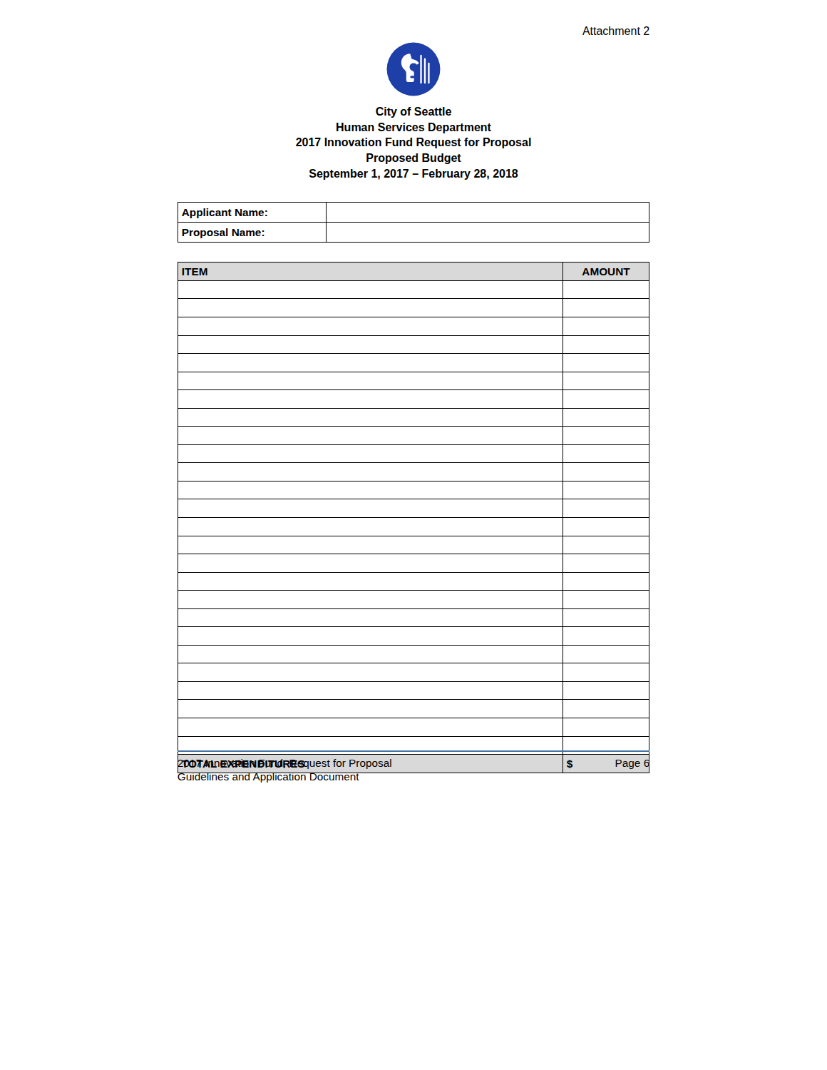Attachment 2
City of Seattle
Human Services Department
2017 Innovation Fund Request for Proposal
Proposed Budget
September 1, 2017 – February 28, 2018
| Applicant Name: | |
| Proposal Name: | |
| ITEM | AMOUNT |
| --- | --- |
| TOTAL EXPENDITURES | $ |
2017 Innovation Fund, Request for Proposal
Guidelines and Application Document
Page 6